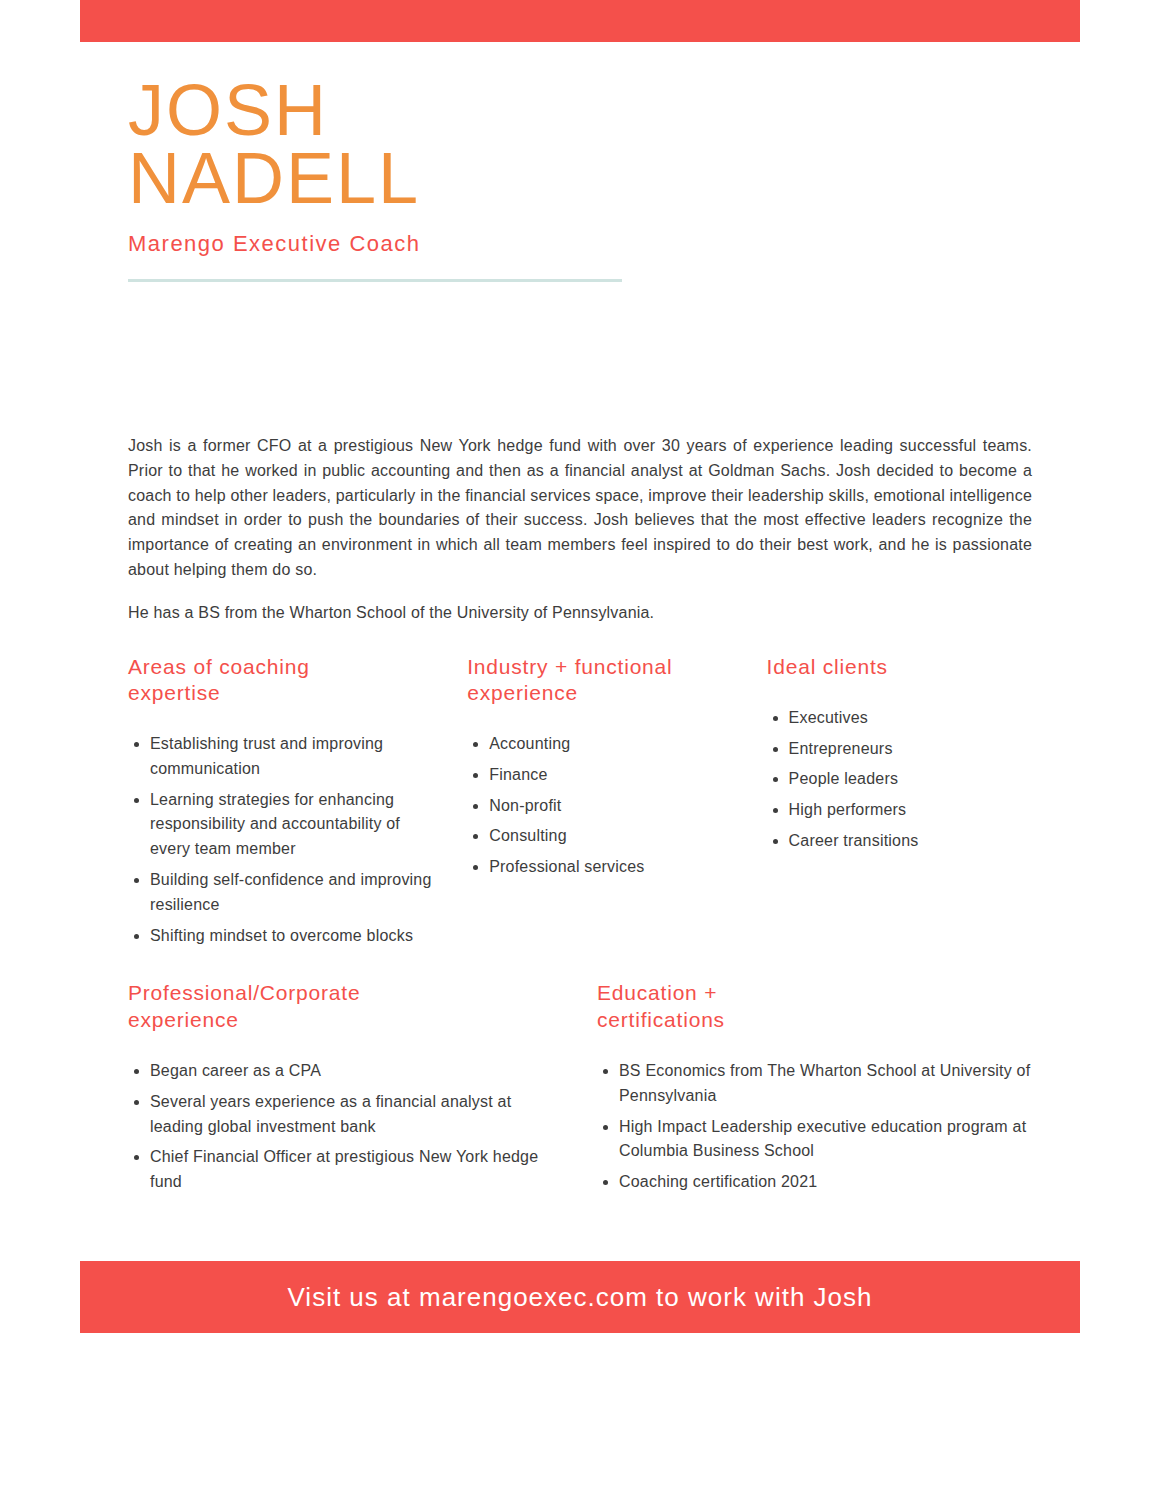JOSH NADELL
Marengo Executive Coach
Josh is a former CFO at a prestigious New York hedge fund with over 30 years of experience leading successful teams. Prior to that he worked in public accounting and then as a financial analyst at Goldman Sachs. Josh decided to become a coach to help other leaders, particularly in the financial services space, improve their leadership skills, emotional intelligence and mindset in order to push the boundaries of their success. Josh believes that the most effective leaders recognize the importance of creating an environment in which all team members feel inspired to do their best work, and he is passionate about helping them do so.
He has a BS from the Wharton School of the University of Pennsylvania.
Areas of coaching
expertise
Establishing trust and improving communication
Learning strategies for enhancing responsibility and accountability of every team member
Building self-confidence and improving resilience
Shifting mindset to overcome blocks
Industry + functional
experience
Accounting
Finance
Non-profit
Consulting
Professional services
Ideal clients
Executives
Entrepreneurs
People leaders
High performers
Career transitions
Professional/Corporate
experience
Began career as a CPA
Several years experience as a financial analyst at leading global investment bank
Chief Financial Officer at prestigious New York hedge fund
Education +
certifications
BS Economics from The Wharton School at University of Pennsylvania
High Impact Leadership executive education program at Columbia Business School
Coaching certification 2021
Visit us at marengoexec.com to work with Josh